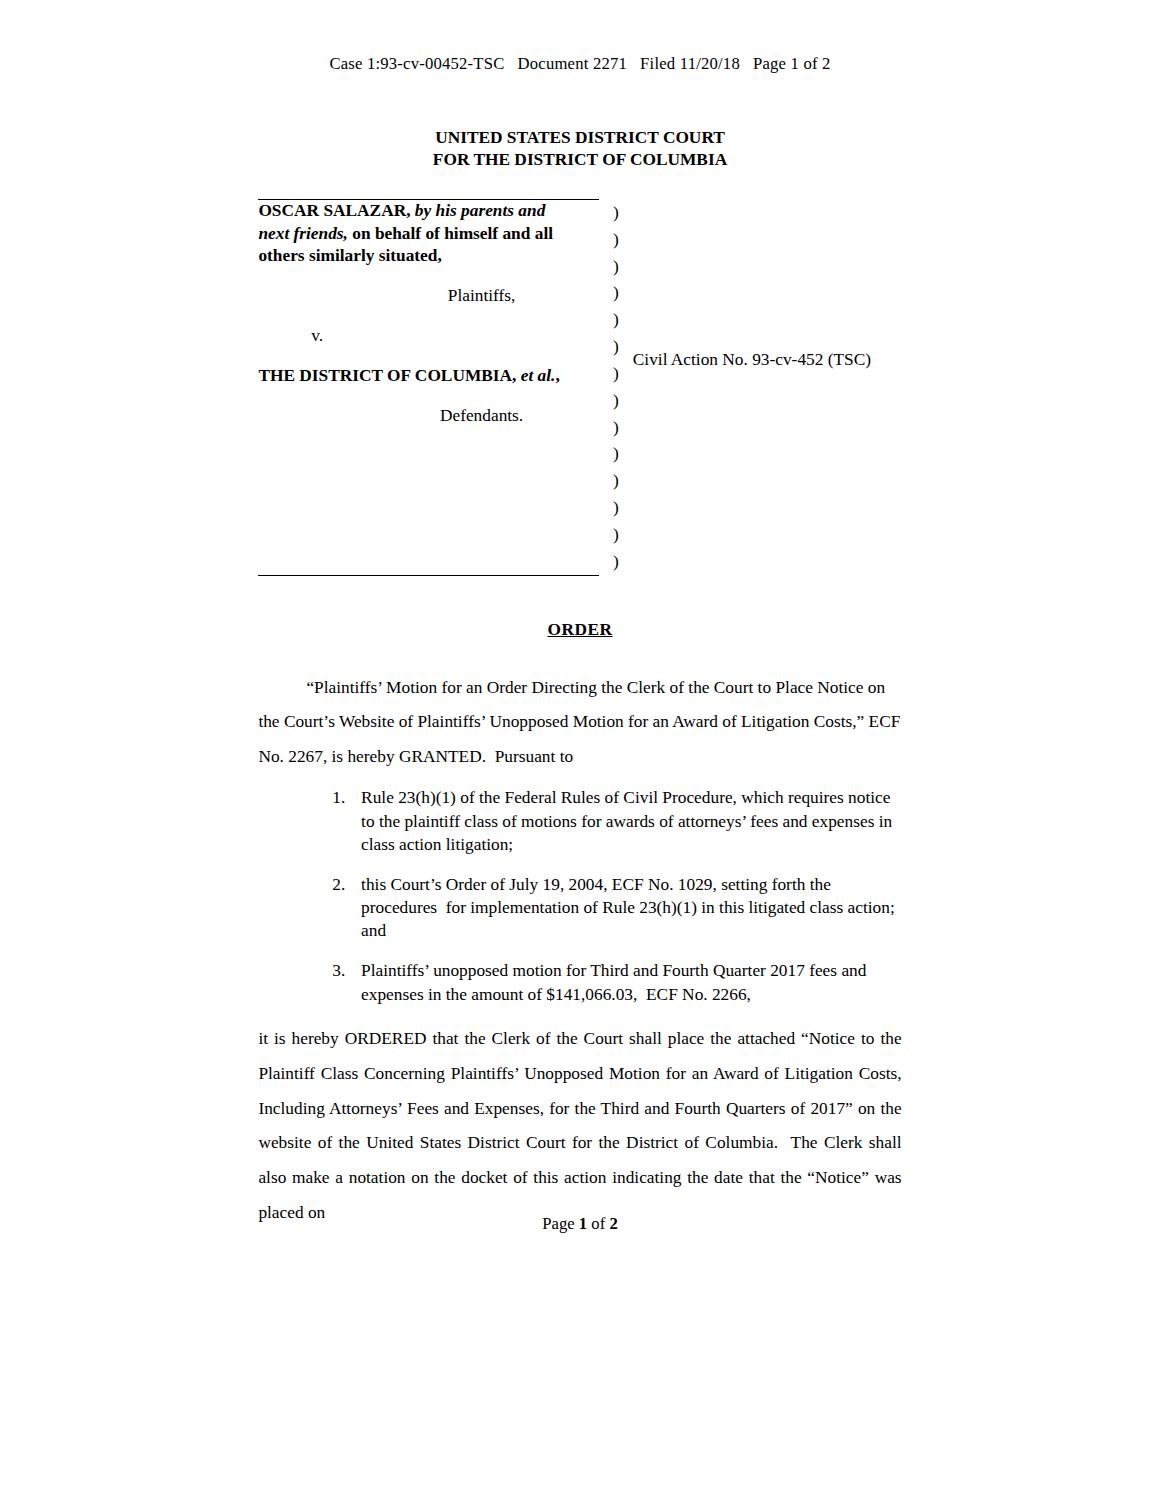Case 1:93-cv-00452-TSC Document 2271 Filed 11/20/18 Page 1 of 2
UNITED STATES DISTRICT COURT
FOR THE DISTRICT OF COLUMBIA
| OSCAR SALAZAR, by his parents and next friends, on behalf of himself and all others similarly situated, Plaintiffs, v. THE DISTRICT OF COLUMBIA, et al. , Defendants. | ) ) ) ) ) ) ) ) ) ) ) ) ) ) | Civil Action No. 93-cv-452 (TSC) |
ORDER
“Plaintiffs’ Motion for an Order Directing the Clerk of the Court to Place Notice on the Court’s Website of Plaintiffs’ Unopposed Motion for an Award of Litigation Costs,” ECF No. 2267, is hereby GRANTED. Pursuant to
Rule 23(h)(1) of the Federal Rules of Civil Procedure, which requires notice to the plaintiff class of motions for awards of attorneys’ fees and expenses in class action litigation;
this Court’s Order of July 19, 2004, ECF No. 1029, setting forth the procedures for implementation of Rule 23(h)(1) in this litigated class action; and
Plaintiffs’ unopposed motion for Third and Fourth Quarter 2017 fees and expenses in the amount of $141,066.03, ECF No. 2266,
it is hereby ORDERED that the Clerk of the Court shall place the attached “Notice to the Plaintiff Class Concerning Plaintiffs’ Unopposed Motion for an Award of Litigation Costs, Including Attorneys’ Fees and Expenses, for the Third and Fourth Quarters of 2017” on the website of the United States District Court for the District of Columbia. The Clerk shall also make a notation on the docket of this action indicating the date that the “Notice” was placed on
Page 1 of 2